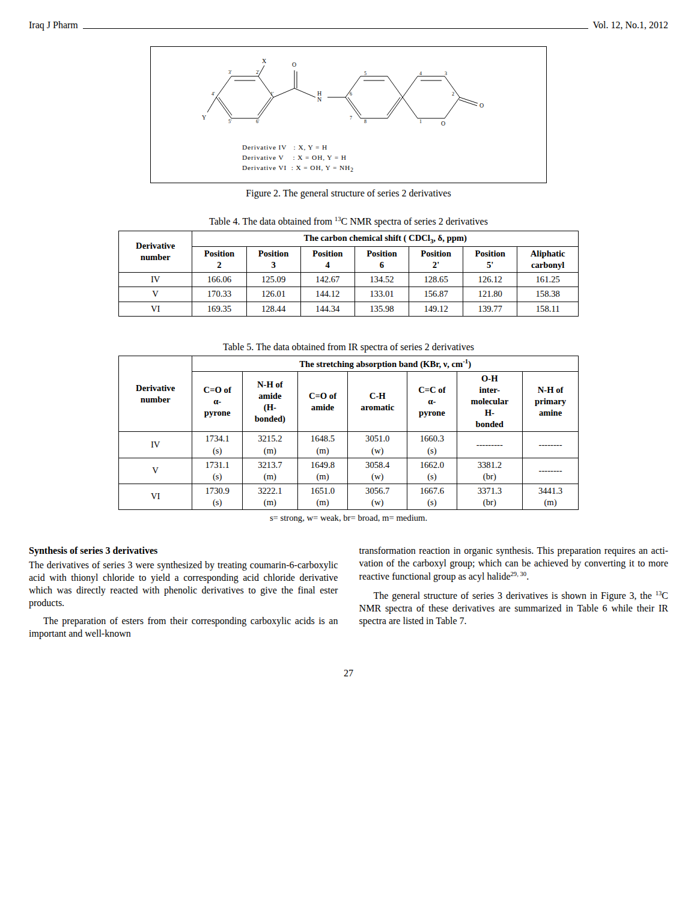Iraq J Pharm Vol. 12, No.1, 2012
X Y O H N O O 2' 3' 4' 5' 6' 1' 6 5 7 8 4 3 2 1
Derivative IV : X, Y = H
Derivative V : X = OH, Y = H
Derivative VI : X = OH, Y = NH2
Figure 2. The general structure of series 2 derivatives
Table 4. The data obtained from 13C NMR spectra of series 2 derivatives
| Derivative number | The carbon chemical shift ( CDCl 3 , δ, ppm) |
| --- | --- |
| Position 2 | Position 3 | Position 4 | Position 6 | Position 2' | Position 5' | Aliphatic carbonyl |
| IV | 166.06 | 125.09 | 142.67 | 134.52 | 128.65 | 126.12 | 161.25 |
| V | 170.33 | 126.01 | 144.12 | 133.01 | 156.87 | 121.80 | 158.38 |
| VI | 169.35 | 128.44 | 144.34 | 135.98 | 149.12 | 139.77 | 158.11 |
Table 5. The data obtained from IR spectra of series 2 derivatives
| Derivative number | The stretching absorption band (KBr, ν, cm -1 ) |
| --- | --- |
| C=O of α- pyrone | N-H of amide (H- bonded) | C=O of amide | C-H aromatic | C=C of α- pyrone | O-H inter- molecular H- bonded | N-H of primary amine |
| IV | 1734.1 (s) | 3215.2 (m) | 1648.5 (m) | 3051.0 (w) | 1660.3 (s) | --------- | -------- |
| V | 1731.1 (s) | 3213.7 (m) | 1649.8 (m) | 3058.4 (w) | 1662.0 (s) | 3381.2 (br) | -------- |
| VI | 1730.9 (s) | 3222.1 (m) | 1651.0 (m) | 3056.7 (w) | 1667.6 (s) | 3371.3 (br) | 3441.3 (m) |
s= strong, w= weak, br= broad, m= medium.
Synthesis of series 3 derivatives
The derivatives of series 3 were synthesized by treating coumarin-6-carboxylic acid with thionyl chloride to yield a corresponding acid chloride derivative which was directly reacted with phenolic derivatives to give the final ester products.
The preparation of esters from their corresponding carboxylic acids is an important and well-known
transformation reaction in organic synthesis. This preparation requires an activation of the carboxyl group; which can be achieved by converting it to more reactive functional group as acyl halide29, 30.
The general structure of series 3 derivatives is shown in Figure 3, the 13C NMR spectra of these derivatives are summarized in Table 6 while their IR spectra are listed in Table 7.
27